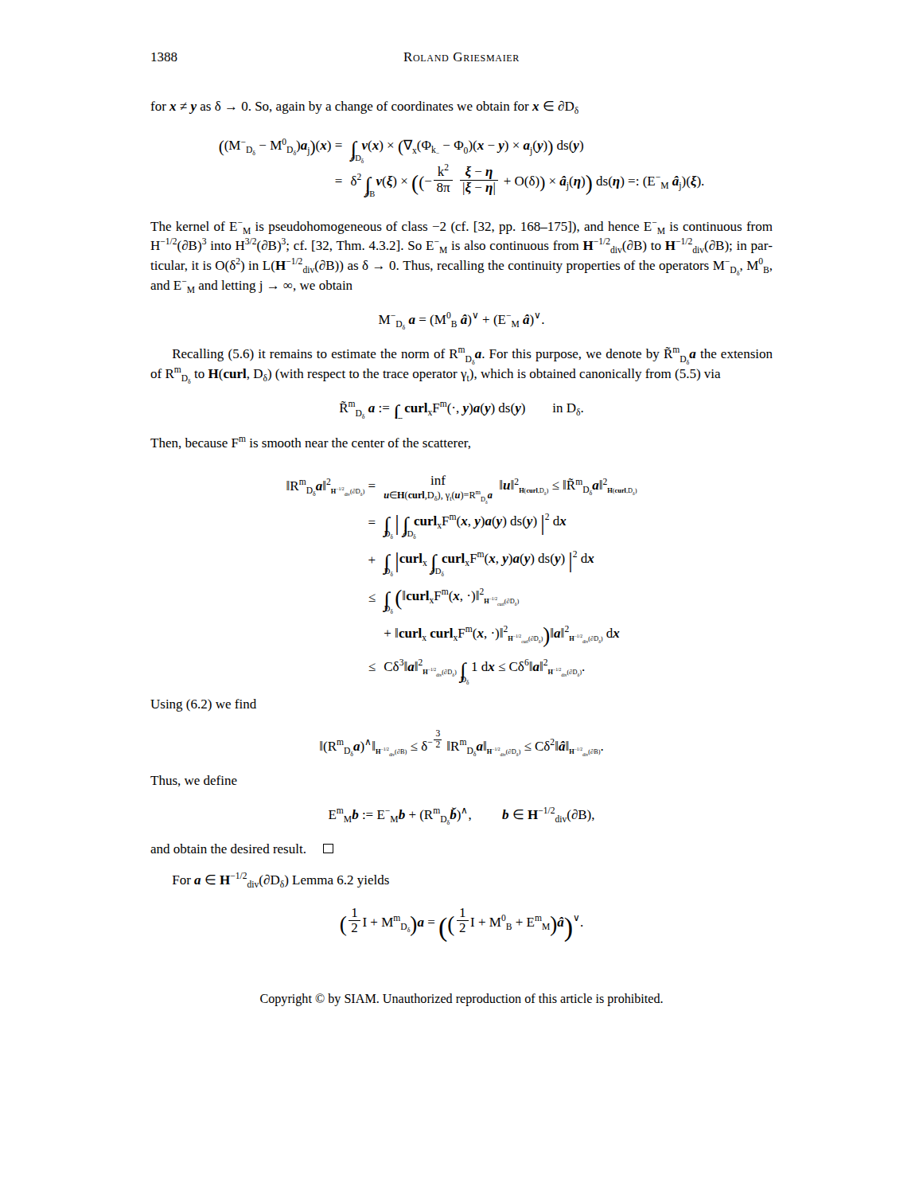1388 Roland Griesmaier 1388
for x ≠ y as δ → 0. So, again by a change of coordinates we obtain for x ∈ ∂Dδ
((M−Dδ − M0Dδ)aj)(x) =
∫∂Dδ ν(x) × (∇x(Φk− − Φ0)(x − y) × aj(y)) ds(y)
=
δ2 ∫∂B ν(ξ) × ((−k28π ξ − η|ξ − η| + O(δ)) × âj(η)) ds(η) =: (E−M âj)(ξ).
The kernel of E−M is pseudohomogeneous of class −2 (cf. [32, pp. 168–175]), and hence E−M is continuous from H−1/2(∂B)3 into H3/2(∂B)3; cf. [32, Thm. 4.3.2]. So E−M is also continuous from H−1/2div(∂B) to H−1/2div(∂B); in particular, it is O(δ2) in L(H−1/2div(∂B)) as δ → 0. Thus, recalling the continuity properties of the operators M−Dδ, M0B, and E−M and letting j → ∞, we obtain
M−Dδ a = (M0B â)∨ + (E−M â)∨.
Recalling (5.6) it remains to estimate the norm of RmDδa. For this purpose, we denote by R̃mDδa the extension of RmDδ to H(curl, Dδ) (with respect to the trace operator γt), which is obtained canonically from (5.5) via
R̃mDδ a := ∫∂Dδ curlxFm(·, y)a(y) ds(y) in Dδ.
Then, because Fm is smooth near the center of the scatterer,
‖RmDδa‖2H−1/2div(∂Dδ) =
inf u∈H(curl,Dδ), γt(u)=RmDδa ‖u‖2H(curl,Dδ) ≤ ‖R̃mDδa‖2H(curl,Dδ)
=
∫Dδ | ∫∂Dδ curlxFm(x, y)a(y) ds(y) |2 dx
+
∫Dδ |curlx ∫∂Dδ curlxFm(x, y)a(y) ds(y) |2 dx
≤
∫Dδ (‖curlxFm(x, ·)‖2H−1/2curl(∂Dδ)
+ ‖curlx curlxFm(x, ·)‖2H−1/2curl(∂Dδ))‖a‖2H−1/2div(∂Dδ) dx
≤
Cδ3‖a‖2H−1/2div(∂Dδ) ∫Dδ 1 dx ≤ Cδ6‖a‖2H−1/2div(∂Dδ).
Using (6.2) we find
‖(RmDδa)∧‖H−1/2div(∂B) ≤ δ−32 ‖RmDδa‖H−1/2div(∂Dδ) ≤ Cδ2‖â‖H−1/2div(∂B).
Thus, we define
EmMb := E−Mb + (RmDδb̌)∧, b ∈ H−1/2div(∂B),
and obtain the desired result.
For a ∈ H−1/2div(∂Dδ) Lemma 6.2 yields
(12 I + MmDδ) a = ((12 I + M0B + EmM) â)∨.
Copyright © by SIAM. Unauthorized reproduction of this article is prohibited.